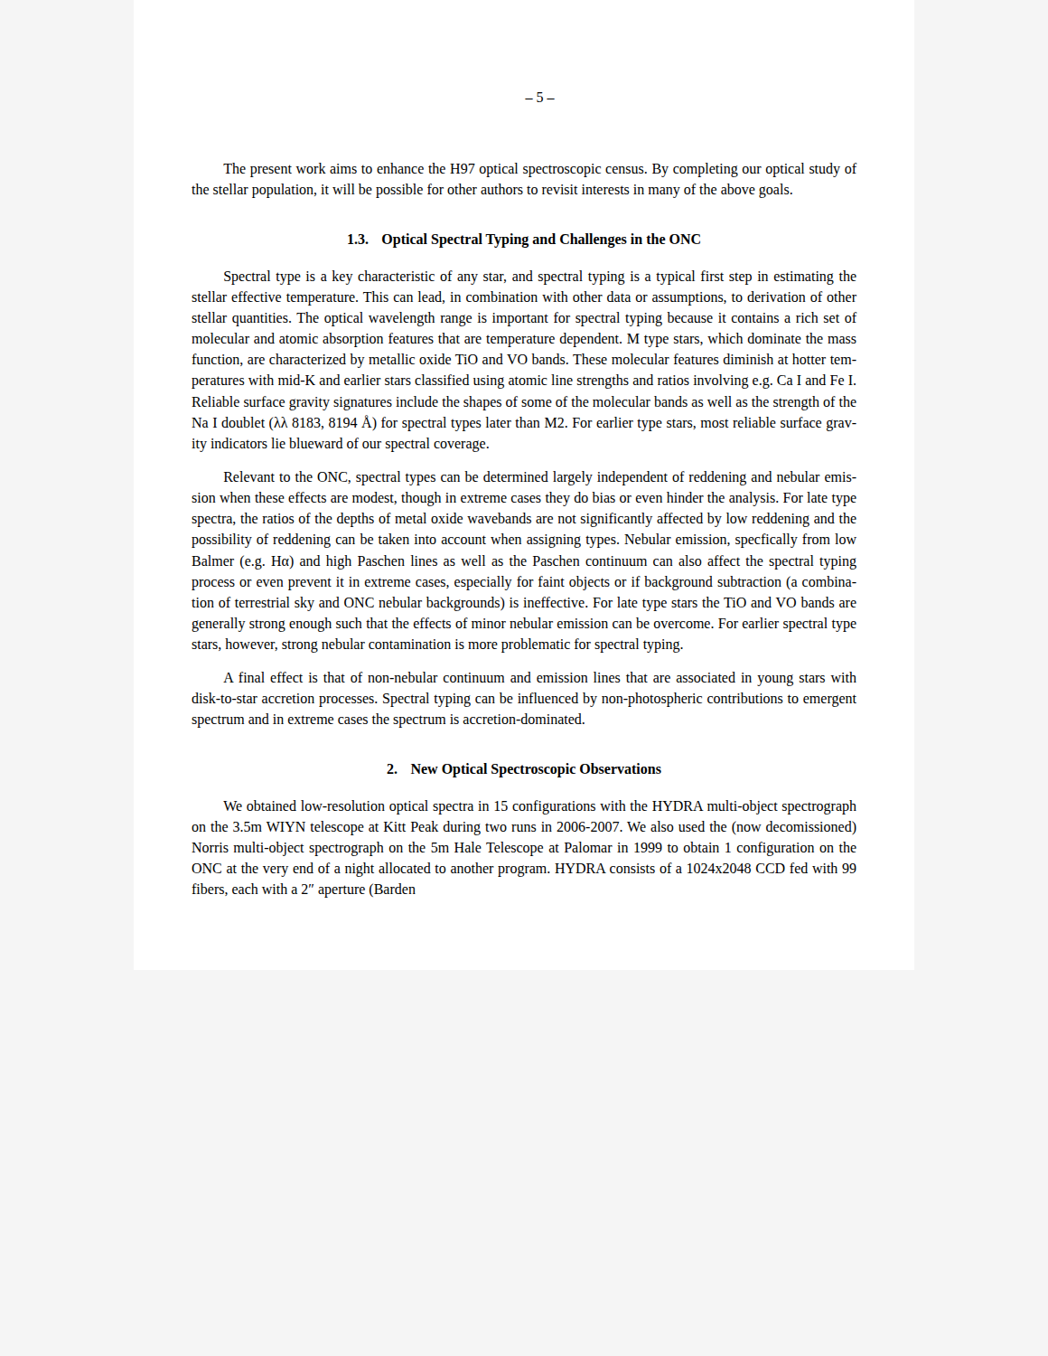– 5 –
The present work aims to enhance the H97 optical spectroscopic census. By completing our optical study of the stellar population, it will be possible for other authors to revisit interests in many of the above goals.
1.3. Optical Spectral Typing and Challenges in the ONC
Spectral type is a key characteristic of any star, and spectral typing is a typical first step in estimating the stellar effective temperature. This can lead, in combination with other data or assumptions, to derivation of other stellar quantities. The optical wavelength range is important for spectral typing because it contains a rich set of molecular and atomic absorption features that are temperature dependent. M type stars, which dominate the mass function, are characterized by metallic oxide TiO and VO bands. These molecular features diminish at hotter temperatures with mid-K and earlier stars classified using atomic line strengths and ratios involving e.g. Ca I and Fe I. Reliable surface gravity signatures include the shapes of some of the molecular bands as well as the strength of the Na I doublet (λλ 8183, 8194 Å) for spectral types later than M2. For earlier type stars, most reliable surface gravity indicators lie blueward of our spectral coverage.
Relevant to the ONC, spectral types can be determined largely independent of reddening and nebular emission when these effects are modest, though in extreme cases they do bias or even hinder the analysis. For late type spectra, the ratios of the depths of metal oxide wavebands are not significantly affected by low reddening and the possibility of reddening can be taken into account when assigning types. Nebular emission, specfically from low Balmer (e.g. Hα) and high Paschen lines as well as the Paschen continuum can also affect the spectral typing process or even prevent it in extreme cases, especially for faint objects or if background subtraction (a combination of terrestrial sky and ONC nebular backgrounds) is ineffective. For late type stars the TiO and VO bands are generally strong enough such that the effects of minor nebular emission can be overcome. For earlier spectral type stars, however, strong nebular contamination is more problematic for spectral typing.
A final effect is that of non-nebular continuum and emission lines that are associated in young stars with disk-to-star accretion processes. Spectral typing can be influenced by non-photospheric contributions to emergent spectrum and in extreme cases the spectrum is accretion-dominated.
2. New Optical Spectroscopic Observations
We obtained low-resolution optical spectra in 15 configurations with the HYDRA multi-object spectrograph on the 3.5m WIYN telescope at Kitt Peak during two runs in 2006-2007. We also used the (now decomissioned) Norris multi-object spectrograph on the 5m Hale Telescope at Palomar in 1999 to obtain 1 configuration on the ONC at the very end of a night allocated to another program. HYDRA consists of a 1024x2048 CCD fed with 99 fibers, each with a 2″ aperture (Barden